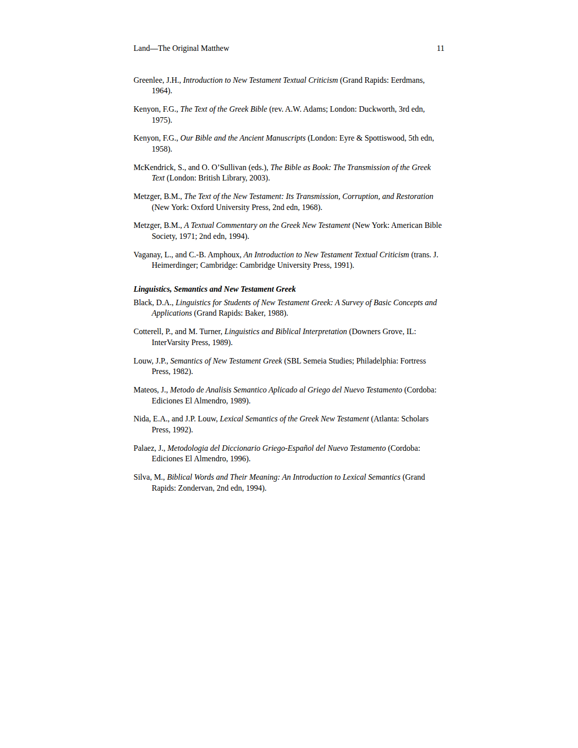Land—The Original Matthew 11
Greenlee, J.H., Introduction to New Testament Textual Criticism (Grand Rapids: Eerdmans, 1964).
Kenyon, F.G., The Text of the Greek Bible (rev. A.W. Adams; London: Duckworth, 3rd edn, 1975).
Kenyon, F.G., Our Bible and the Ancient Manuscripts (London: Eyre & Spottiswood, 5th edn, 1958).
McKendrick, S., and O. O’Sullivan (eds.), The Bible as Book: The Transmission of the Greek Text (London: British Library, 2003).
Metzger, B.M., The Text of the New Testament: Its Transmission, Corruption, and Restoration (New York: Oxford University Press, 2nd edn, 1968).
Metzger, B.M., A Textual Commentary on the Greek New Testament (New York: American Bible Society, 1971; 2nd edn, 1994).
Vaganay, L., and C.-B. Amphoux, An Introduction to New Testament Textual Criticism (trans. J. Heimerdinger; Cambridge: Cambridge University Press, 1991).
Linguistics, Semantics and New Testament Greek
Black, D.A., Linguistics for Students of New Testament Greek: A Survey of Basic Concepts and Applications (Grand Rapids: Baker, 1988).
Cotterell, P., and M. Turner, Linguistics and Biblical Interpretation (Downers Grove, IL: InterVarsity Press, 1989).
Louw, J.P., Semantics of New Testament Greek (SBL Semeia Studies; Philadelphia: Fortress Press, 1982).
Mateos, J., Metodo de Analisis Semantico Aplicado al Griego del Nuevo Testamento (Cordoba: Ediciones El Almendro, 1989).
Nida, E.A., and J.P. Louw, Lexical Semantics of the Greek New Testament (Atlanta: Scholars Press, 1992).
Palaez, J., Metodologia del Diccionario Griego-Español del Nuevo Testamento (Cordoba: Ediciones El Almendro, 1996).
Silva, M., Biblical Words and Their Meaning: An Introduction to Lexical Semantics (Grand Rapids: Zondervan, 2nd edn, 1994).